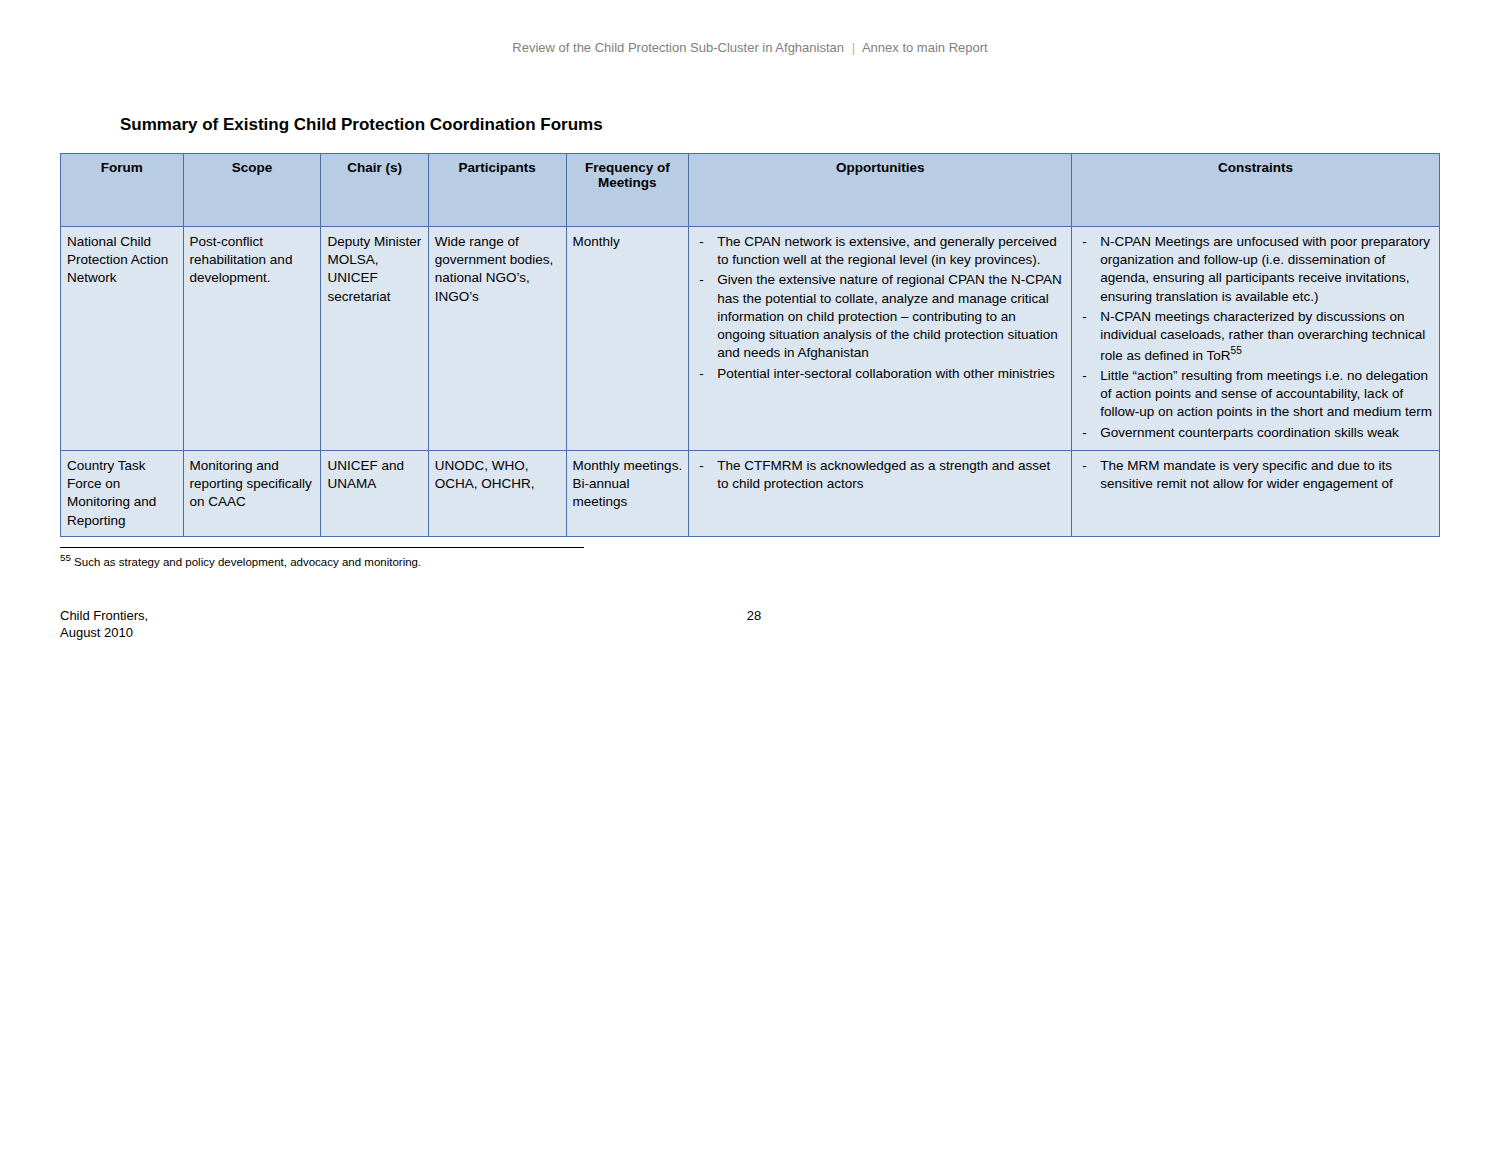Review of the Child Protection Sub-Cluster in Afghanistan | Annex to main Report
Summary of Existing Child Protection Coordination Forums
| Forum | Scope | Chair (s) | Participants | Frequency of Meetings | Opportunities | Constraints |
| --- | --- | --- | --- | --- | --- | --- |
| National Child Protection Action Network | Post-conflict rehabilitation and development. | Deputy Minister MOLSA, UNICEF secretariat | Wide range of government bodies, national NGO’s, INGO’s | Monthly | The CPAN network is extensive, and generally perceived to function well at the regional level (in key provinces). Given the extensive nature of regional CPAN the N-CPAN has the potential to collate, analyze and manage critical information on child protection – contributing to an ongoing situation analysis of the child protection situation and needs in Afghanistan Potential inter-sectoral collaboration with other ministries | N-CPAN Meetings are unfocused with poor preparatory organization and follow-up (i.e. dissemination of agenda, ensuring all participants receive invitations, ensuring translation is available etc.) N-CPAN meetings characterized by discussions on individual caseloads, rather than overarching technical role as defined in ToR 55 Little “action” resulting from meetings i.e. no delegation of action points and sense of accountability, lack of follow-up on action points in the short and medium term Government counterparts coordination skills weak |
| Country Task Force on Monitoring and Reporting | Monitoring and reporting specifically on CAAC | UNICEF and UNAMA | UNODC, WHO, OCHA, OHCHR, | Monthly meetings. Bi-annual meetings | The CTFMRM is acknowledged as a strength and asset to child protection actors | The MRM mandate is very specific and due to its sensitive remit not allow for wider engagement of |
55 Such as strategy and policy development, advocacy and monitoring.
Child Frontiers,
August 2010
28